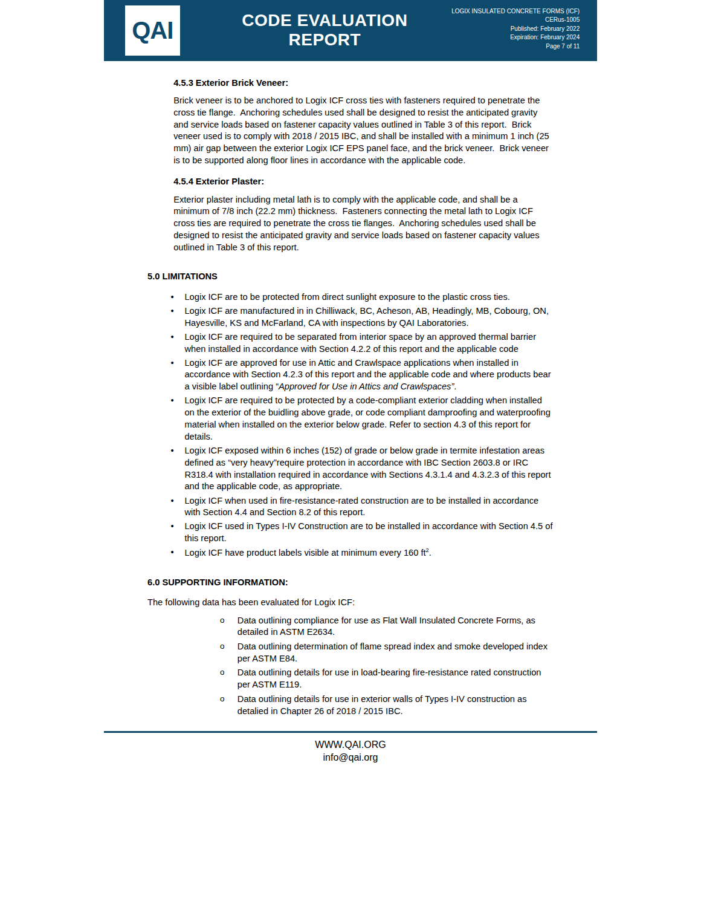QAI
CODE EVALUATION
REPORT
LOGIX INSULATED CONCRETE FORMS (ICF)
CERus-1005
Published: February 2022
Expiration: February 2024
Page 7 of 11
4.5.3 Exterior Brick Veneer:
Brick veneer is to be anchored to Logix ICF cross ties with fasteners required to penetrate the cross tie flange. Anchoring schedules used shall be designed to resist the anticipated gravity and service loads based on fastener capacity values outlined in Table 3 of this report. Brick veneer used is to comply with 2018 / 2015 IBC, and shall be installed with a minimum 1 inch (25 mm) air gap between the exterior Logix ICF EPS panel face, and the brick veneer. Brick veneer is to be supported along floor lines in accordance with the applicable code.
4.5.4 Exterior Plaster:
Exterior plaster including metal lath is to comply with the applicable code, and shall be a minimum of 7/8 inch (22.2 mm) thickness. Fasteners connecting the metal lath to Logix ICF cross ties are required to penetrate the cross tie flanges. Anchoring schedules used shall be designed to resist the anticipated gravity and service loads based on fastener capacity values outlined in Table 3 of this report.
5.0 LIMITATIONS
Logix ICF are to be protected from direct sunlight exposure to the plastic cross ties.
Logix ICF are manufactured in in Chilliwack, BC, Acheson, AB, Headingly, MB, Cobourg, ON, Hayesville, KS and McFarland, CA with inspections by QAI Laboratories.
Logix ICF are required to be separated from interior space by an approved thermal barrier when installed in accordance with Section 4.2.2 of this report and the applicable code
Logix ICF are approved for use in Attic and Crawlspace applications when installed in accordance with Section 4.2.3 of this report and the applicable code and where products bear a visible label outlining “Approved for Use in Attics and Crawlspaces”.
Logix ICF are required to be protected by a code-compliant exterior cladding when installed on the exterior of the buidling above grade, or code compliant damproofing and waterproofing material when installed on the exterior below grade. Refer to section 4.3 of this report for details.
Logix ICF exposed within 6 inches (152) of grade or below grade in termite infestation areas defined as “very heavy”require protection in accordance with IBC Section 2603.8 or IRC R318.4 with installation required in accordance with Sections 4.3.1.4 and 4.3.2.3 of this report and the applicable code, as appropriate.
Logix ICF when used in fire-resistance-rated construction are to be installed in accordance with Section 4.4 and Section 8.2 of this report.
Logix ICF used in Types I-IV Construction are to be installed in accordance with Section 4.5 of this report.
Logix ICF have product labels visible at minimum every 160 ft2.
6.0 SUPPORTING INFORMATION:
The following data has been evaluated for Logix ICF:
Data outlining compliance for use as Flat Wall Insulated Concrete Forms, as detailed in ASTM E2634.
Data outlining determination of flame spread index and smoke developed index per ASTM E84.
Data outlining details for use in load-bearing fire-resistance rated construction per ASTM E119.
Data outlining details for use in exterior walls of Types I-IV construction as detalied in Chapter 26 of 2018 / 2015 IBC.
WWW.QAI.ORG
info@qai.org